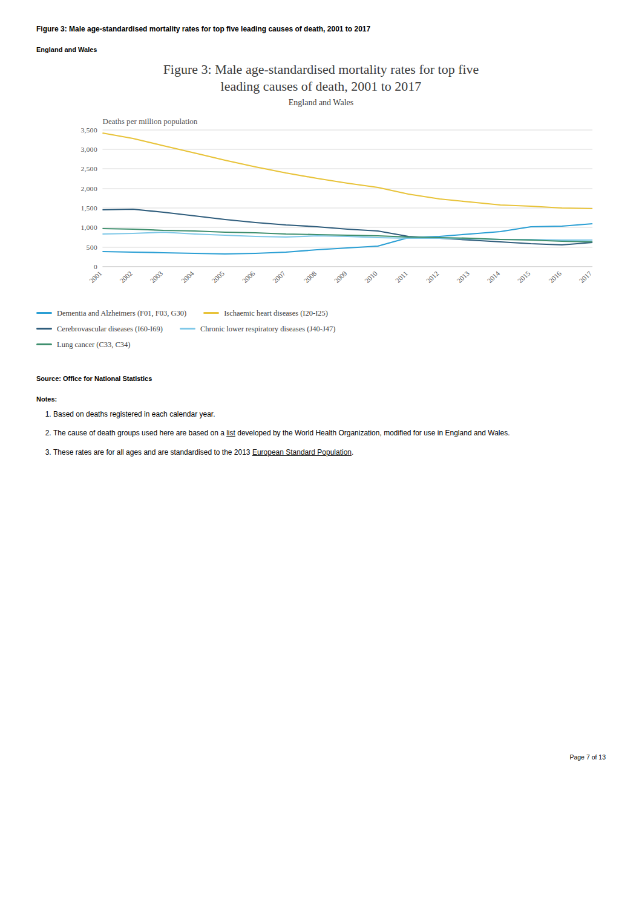Figure 3: Male age-standardised mortality rates for top five leading causes of death, 2001 to 2017
England and Wales
Figure 3: Male age-standardised mortality rates for top five
leading causes of death, 2001 to 2017
England and Wales
Deaths per million population 3,500 3,000 2,500 2,000 1,500 1,000 500 0 2001 2002 2003 2004 2005 2006 2007 2008 2009 2010 2011 2012 2013 2014 2015 2016 2017
Dementia and Alzheimers (F01, F03, G30) Ischaemic heart diseases (I20-I25)
Cerebrovascular diseases (I60-I69) Chronic lower respiratory diseases (J40-J47)
Lung cancer (C33, C34)
Source: Office for National Statistics
Notes:
Based on deaths registered in each calendar year.
The cause of death groups used here are based on a list developed by the World Health Organization, modified for use in England and Wales.
These rates are for all ages and are standardised to the 2013 European Standard Population.
Page 7 of 13